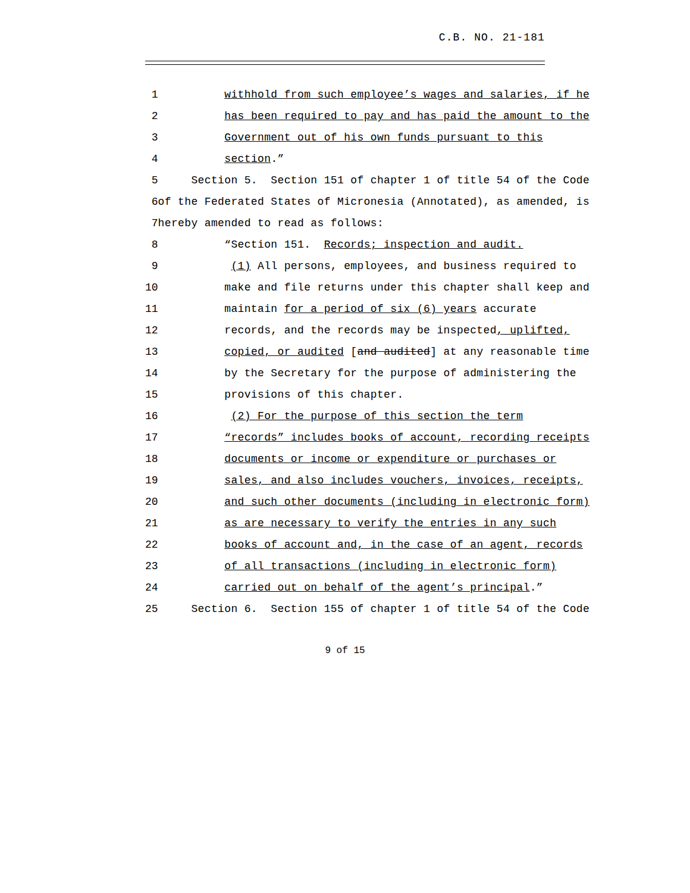C.B. NO. 21-181
| 1 | withhold from such employee’s wages and salaries, if he |
| 2 | has been required to pay and has paid the amount to the |
| 3 | Government out of his own funds pursuant to this |
| 4 | section .” |
| 5 | Section 5. Section 151 of chapter 1 of title 54 of the Code |
| 6 | of the Federated States of Micronesia (Annotated), as amended, is |
| 7 | hereby amended to read as follows: |
| 8 | “Section 151. Records; inspection and audit. |
| 9 | (1) All persons, employees, and business required to |
| 10 | make and file returns under this chapter shall keep and |
| 11 | maintain for a period of six (6) years accurate |
| 12 | records, and the records may be inspected , uplifted, |
| 13 | copied, or audited [ and audited ] at any reasonable time |
| 14 | by the Secretary for the purpose of administering the |
| 15 | provisions of this chapter. |
| 16 | (2) For the purpose of this section the term |
| 17 | “records” includes books of account, recording receipts |
| 18 | documents or income or expenditure or purchases or |
| 19 | sales, and also includes vouchers, invoices, receipts, |
| 20 | and such other documents (including in electronic form) |
| 21 | as are necessary to verify the entries in any such |
| 22 | books of account and, in the case of an agent, records |
| 23 | of all transactions (including in electronic form) |
| 24 | carried out on behalf of the agent’s principal .” |
| 25 | Section 6. Section 155 of chapter 1 of title 54 of the Code |
9 of 15